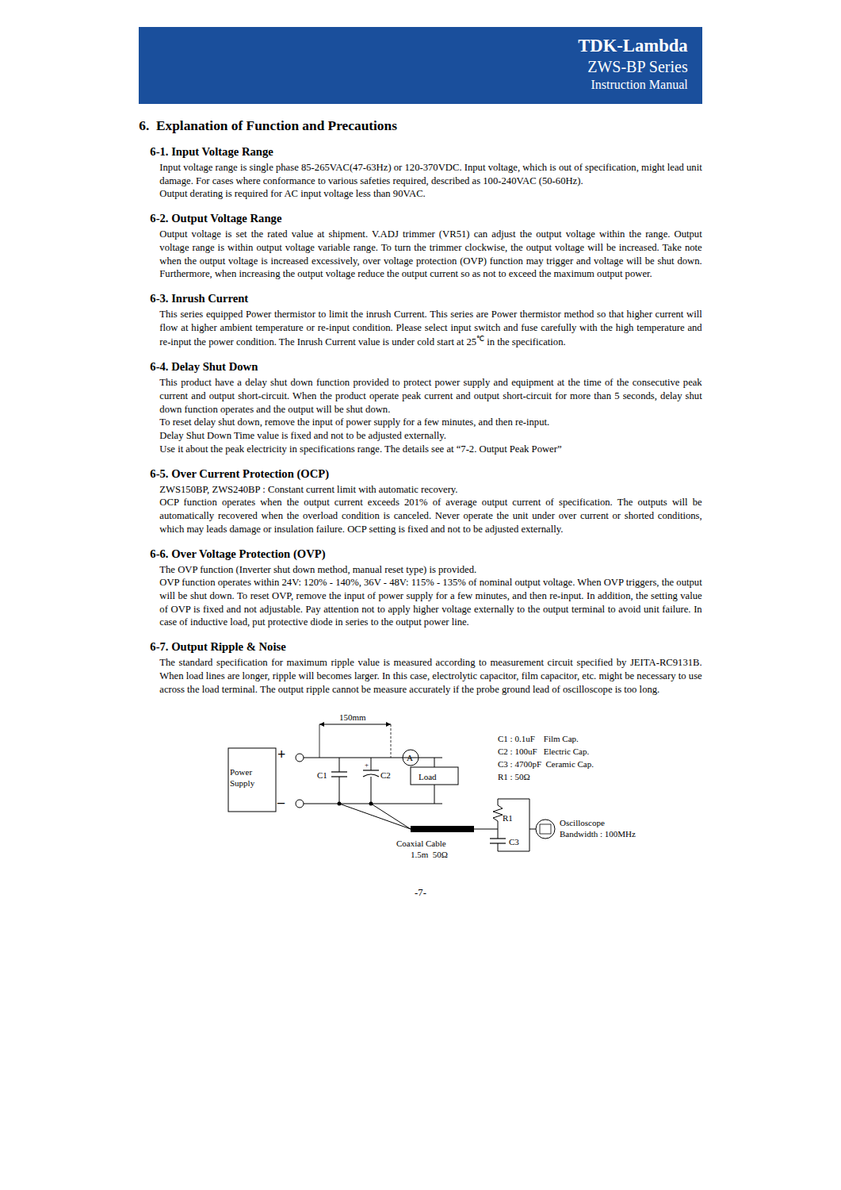TDK-Lambda
ZWS-BP Series
Instruction Manual
6. Explanation of Function and Precautions
6-1. Input Voltage Range
Input voltage range is single phase 85-265VAC(47-63Hz) or 120-370VDC. Input voltage, which is out of specification, might lead unit damage. For cases where conformance to various safeties required, described as 100-240VAC (50-60Hz).
Output derating is required for AC input voltage less than 90VAC.
6-2. Output Voltage Range
Output voltage is set the rated value at shipment. V.ADJ trimmer (VR51) can adjust the output voltage within the range. Output voltage range is within output voltage variable range. To turn the trimmer clockwise, the output voltage will be increased. Take note when the output voltage is increased excessively, over voltage protection (OVP) function may trigger and voltage will be shut down. Furthermore, when increasing the output voltage reduce the output current so as not to exceed the maximum output power.
6-3. Inrush Current
This series equipped Power thermistor to limit the inrush Current. This series are Power thermistor method so that higher current will flow at higher ambient temperature or re-input condition. Please select input switch and fuse carefully with the high temperature and re-input the power condition. The Inrush Current value is under cold start at 25℃ in the specification.
6-4. Delay Shut Down
This product have a delay shut down function provided to protect power supply and equipment at the time of the consecutive peak current and output short-circuit. When the product operate peak current and output short-circuit for more than 5 seconds, delay shut down function operates and the output will be shut down.
To reset delay shut down, remove the input of power supply for a few minutes, and then re-input.
Delay Shut Down Time value is fixed and not to be adjusted externally.
Use it about the peak electricity in specifications range. The details see at “7-2. Output Peak Power”
6-5. Over Current Protection (OCP)
ZWS150BP, ZWS240BP : Constant current limit with automatic recovery.
OCP function operates when the output current exceeds 201% of average output current of specification. The outputs will be automatically recovered when the overload condition is canceled. Never operate the unit under over current or shorted conditions, which may leads damage or insulation failure. OCP setting is fixed and not to be adjusted externally.
6-6. Over Voltage Protection (OVP)
The OVP function (Inverter shut down method, manual reset type) is provided.
OVP function operates within 24V: 120% - 140%, 36V - 48V: 115% - 135% of nominal output voltage. When OVP triggers, the output will be shut down. To reset OVP, remove the input of power supply for a few minutes, and then re-input. In addition, the setting value of OVP is fixed and not adjustable. Pay attention not to apply higher voltage externally to the output terminal to avoid unit failure. In case of inductive load, put protective diode in series to the output power line.
6-7. Output Ripple & Noise
The standard specification for maximum ripple value is measured according to measurement circuit specified by JEITA-RC9131B. When load lines are longer, ripple will becomes larger. In this case, electrolytic capacitor, film capacitor, etc. might be necessary to use across the load terminal. The output ripple cannot be measure accurately if the probe ground lead of oscilloscope is too long.
150mm Power Supply + – C1 + C2 Load A Coaxial Cable 1.5m 50Ω R1 C3 Oscilloscope Bandwidth : 100MHz C1 : 0.1uF Film Cap. C2 : 100uF Electric Cap. C3 : 4700pF Ceramic Cap. R1 : 50Ω
-7-